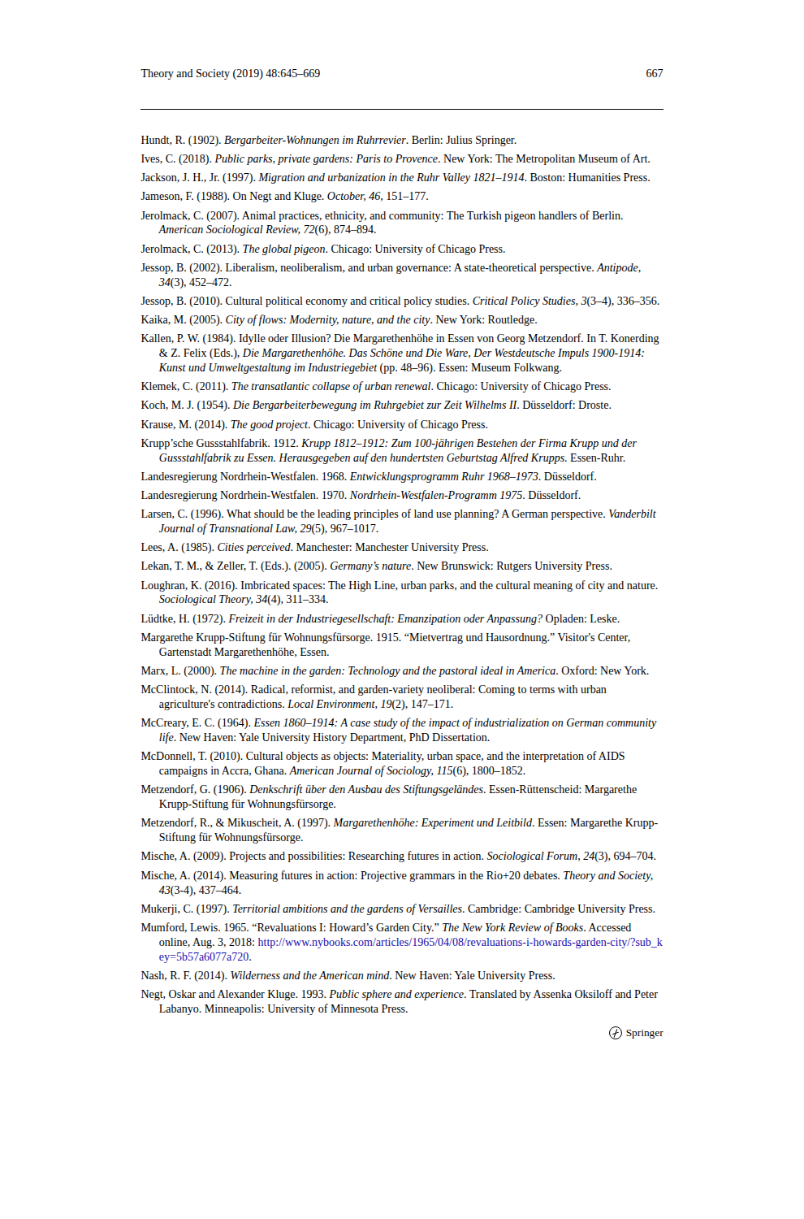Theory and Society (2019) 48:645–669 667
Hundt, R. (1902). Bergarbeiter-Wohnungen im Ruhrrevier. Berlin: Julius Springer.
Ives, C. (2018). Public parks, private gardens: Paris to Provence. New York: The Metropolitan Museum of Art.
Jackson, J. H., Jr. (1997). Migration and urbanization in the Ruhr Valley 1821–1914. Boston: Humanities Press.
Jameson, F. (1988). On Negt and Kluge. October, 46, 151–177.
Jerolmack, C. (2007). Animal practices, ethnicity, and community: The Turkish pigeon handlers of Berlin. American Sociological Review, 72(6), 874–894.
Jerolmack, C. (2013). The global pigeon. Chicago: University of Chicago Press.
Jessop, B. (2002). Liberalism, neoliberalism, and urban governance: A state-theoretical perspective. Antipode, 34(3), 452–472.
Jessop, B. (2010). Cultural political economy and critical policy studies. Critical Policy Studies, 3(3–4), 336–356.
Kaika, M. (2005). City of flows: Modernity, nature, and the city. New York: Routledge.
Kallen, P. W. (1984). Idylle oder Illusion? Die Margarethenhöhe in Essen von Georg Metzendorf. In T. Konerding & Z. Felix (Eds.), Die Margarethenhöhe. Das Schöne und Die Ware, Der Westdeutsche Impuls 1900-1914: Kunst und Umweltgestaltung im Industriegebiet (pp. 48–96). Essen: Museum Folkwang.
Klemek, C. (2011). The transatlantic collapse of urban renewal. Chicago: University of Chicago Press.
Koch, M. J. (1954). Die Bergarbeiterbewegung im Ruhrgebiet zur Zeit Wilhelms II. Düsseldorf: Droste.
Krause, M. (2014). The good project. Chicago: University of Chicago Press.
Krupp’sche Gussstahlfabrik. 1912. Krupp 1812–1912: Zum 100-jährigen Bestehen der Firma Krupp und der Gussstahlfabrik zu Essen. Herausgegeben auf den hundertsten Geburtstag Alfred Krupps. Essen-Ruhr.
Landesregierung Nordrhein-Westfalen. 1968. Entwicklungsprogramm Ruhr 1968–1973. Düsseldorf.
Landesregierung Nordrhein-Westfalen. 1970. Nordrhein-Westfalen-Programm 1975. Düsseldorf.
Larsen, C. (1996). What should be the leading principles of land use planning? A German perspective. Vanderbilt Journal of Transnational Law, 29(5), 967–1017.
Lees, A. (1985). Cities perceived. Manchester: Manchester University Press.
Lekan, T. M., & Zeller, T. (Eds.). (2005). Germany’s nature. New Brunswick: Rutgers University Press.
Loughran, K. (2016). Imbricated spaces: The High Line, urban parks, and the cultural meaning of city and nature. Sociological Theory, 34(4), 311–334.
Lüdtke, H. (1972). Freizeit in der Industriegesellschaft: Emanzipation oder Anpassung? Opladen: Leske.
Margarethe Krupp-Stiftung für Wohnungsfürsorge. 1915. “Mietvertrag und Hausordnung.” Visitor's Center, Gartenstadt Margarethenhöhe, Essen.
Marx, L. (2000). The machine in the garden: Technology and the pastoral ideal in America. Oxford: New York.
McClintock, N. (2014). Radical, reformist, and garden-variety neoliberal: Coming to terms with urban agriculture's contradictions. Local Environment, 19(2), 147–171.
McCreary, E. C. (1964). Essen 1860–1914: A case study of the impact of industrialization on German community life. New Haven: Yale University History Department, PhD Dissertation.
McDonnell, T. (2010). Cultural objects as objects: Materiality, urban space, and the interpretation of AIDS campaigns in Accra, Ghana. American Journal of Sociology, 115(6), 1800–1852.
Metzendorf, G. (1906). Denkschrift über den Ausbau des Stiftungsgeländes. Essen-Rüttenscheid: Margarethe Krupp-Stiftung für Wohnungsfürsorge.
Metzendorf, R., & Mikuscheit, A. (1997). Margarethenhöhe: Experiment und Leitbild. Essen: Margarethe Krupp-Stiftung für Wohnungsfürsorge.
Mische, A. (2009). Projects and possibilities: Researching futures in action. Sociological Forum, 24(3), 694–704.
Mische, A. (2014). Measuring futures in action: Projective grammars in the Rio+20 debates. Theory and Society, 43(3-4), 437–464.
Mukerji, C. (1997). Territorial ambitions and the gardens of Versailles. Cambridge: Cambridge University Press.
Mumford, Lewis. 1965. “Revaluations I: Howard’s Garden City.” The New York Review of Books. Accessed online, Aug. 3, 2018: http://www.nybooks.com/articles/1965/04/08/revaluations-i-howards-garden-city/?sub_key=5b57a6077a720.
Nash, R. F. (2014). Wilderness and the American mind. New Haven: Yale University Press.
Negt, Oskar and Alexander Kluge. 1993. Public sphere and experience. Translated by Assenka Oksiloff and Peter Labanyo. Minneapolis: University of Minnesota Press.
Springer